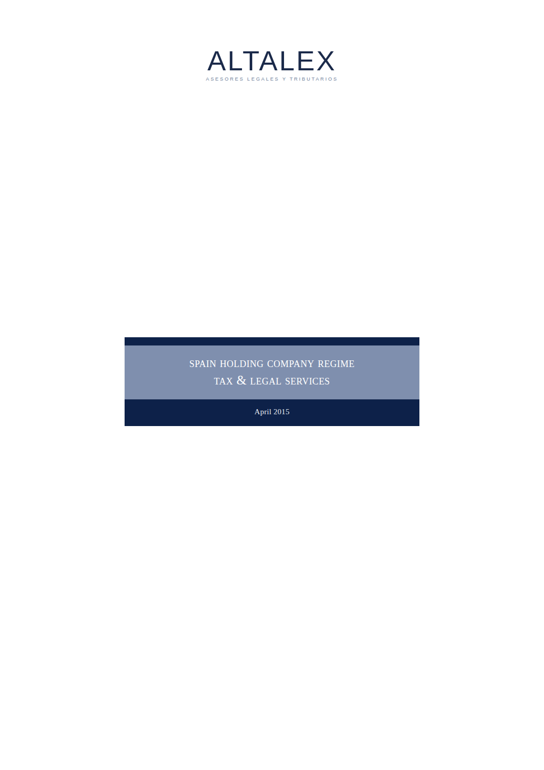ALTALEX Asesores legales y tributarios
Spain holding company regime Tax & Legal services
April 2015